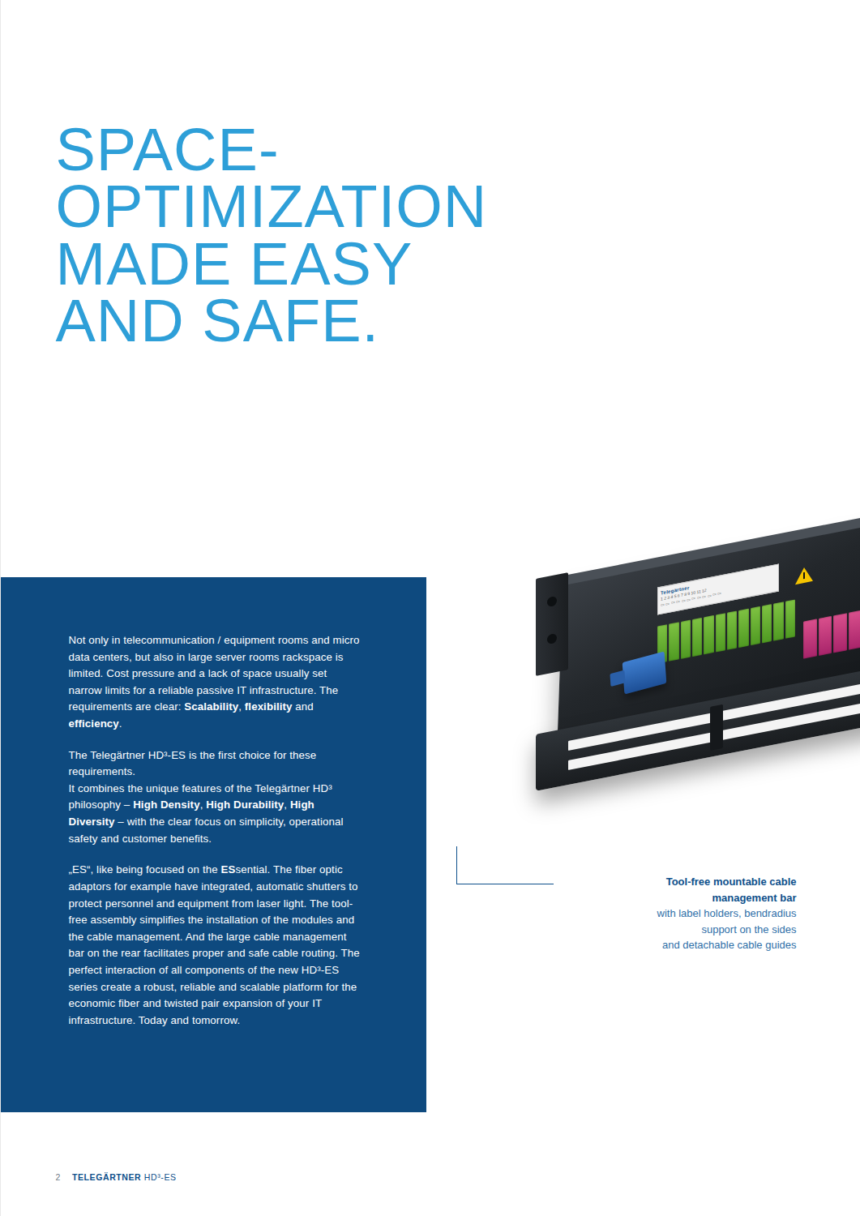Space-
optimization
made easy
and safe.
Telegärtner
1 2 3 4 5 6 7 8 9 10 11 12
▭ ▭ ▭ ▭ ▭ ▭ ▭ ▭ ▭ ▭ ▭ ▭
Not only in telecommunication / equipment rooms and micro data centers, but also in large server rooms rackspace is limited. Cost pressure and a lack of space usually set narrow limits for a reliable passive IT infrastructure. The requirements are clear: Scalability, flexibility and efficiency.
The Telegärtner HD³-ES is the first choice for these requirements.
It combines the unique features of the Telegärtner HD³ philosophy – High Density, High Durability, High Diversity – with the clear focus on simplicity, operational safety and customer benefits.
„ES“, like being focused on the ESsential. The fiber optic adaptors for example have integrated, automatic shutters to protect personnel and equipment from laser light. The tool-free assembly simplifies the installation of the modules and the cable management. And the large cable management bar on the rear facilitates proper and safe cable routing. The perfect interaction of all components of the new HD³-ES series create a robust, reliable and scalable platform for the economic fiber and twisted pair expansion of your IT infrastructure. Today and tomorrow.
Tool-free mountable cable management bar with label holders, bendradius
support on the sides
and detachable cable guides
2 TELEGÄRTNER HD³-ES